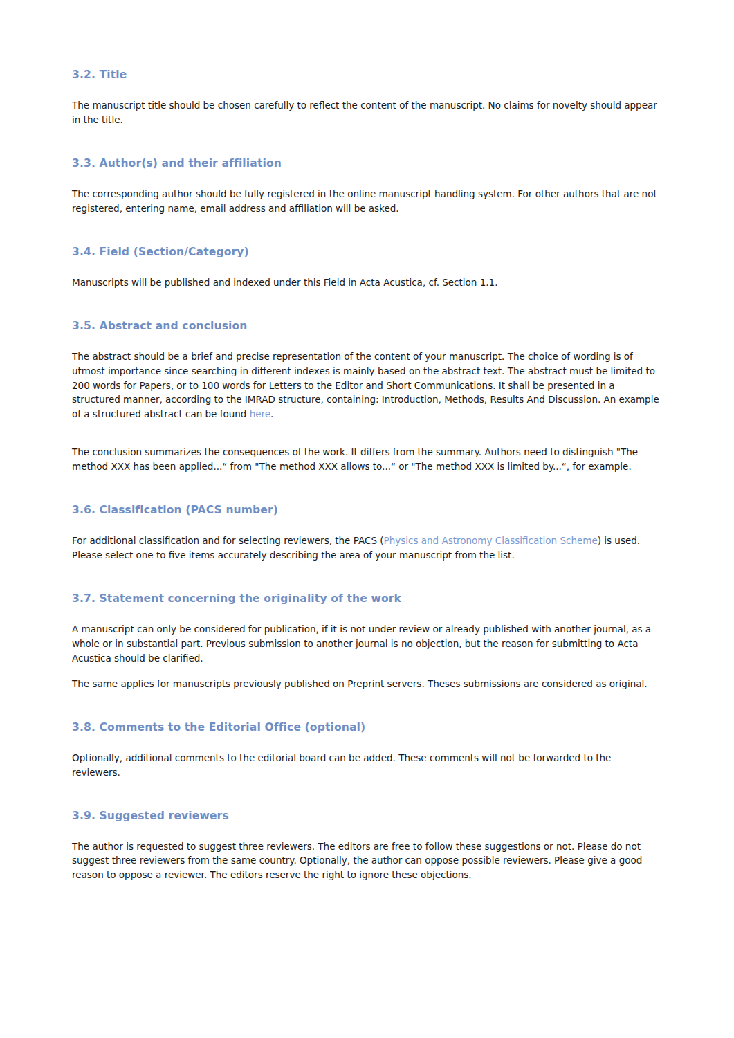3.2. Title
The manuscript title should be chosen carefully to reflect the content of the manuscript. No claims for novelty should appear in the title.
3.3. Author(s) and their affiliation
The corresponding author should be fully registered in the online manuscript handling system. For other authors that are not registered, entering name, email address and affiliation will be asked.
3.4. Field (Section/Category)
Manuscripts will be published and indexed under this Field in Acta Acustica, cf. Section 1.1.
3.5. Abstract and conclusion
The abstract should be a brief and precise representation of the content of your manuscript. The choice of wording is of utmost importance since searching in different indexes is mainly based on the abstract text. The abstract must be limited to 200 words for Papers, or to 100 words for Letters to the Editor and Short Communications. It shall be presented in a structured manner, according to the IMRAD structure, containing: Introduction, Methods, Results And Discussion. An example of a structured abstract can be found here.
The conclusion summarizes the consequences of the work. It differs from the summary. Authors need to distinguish "The method XXX has been applied...“ from "The method XXX allows to...“ or "The method XXX is limited by...“, for example.
3.6. Classification (PACS number)
For additional classification and for selecting reviewers, the PACS (Physics and Astronomy Classification Scheme) is used. Please select one to five items accurately describing the area of your manuscript from the list.
3.7. Statement concerning the originality of the work
A manuscript can only be considered for publication, if it is not under review or already published with another journal, as a whole or in substantial part. Previous submission to another journal is no objection, but the reason for submitting to Acta Acustica should be clarified.
The same applies for manuscripts previously published on Preprint servers. Theses submissions are considered as original.
3.8. Comments to the Editorial Office (optional)
Optionally, additional comments to the editorial board can be added. These comments will not be forwarded to the reviewers.
3.9. Suggested reviewers
The author is requested to suggest three reviewers. The editors are free to follow these suggestions or not. Please do not suggest three reviewers from the same country. Optionally, the author can oppose possible reviewers. Please give a good reason to oppose a reviewer. The editors reserve the right to ignore these objections.